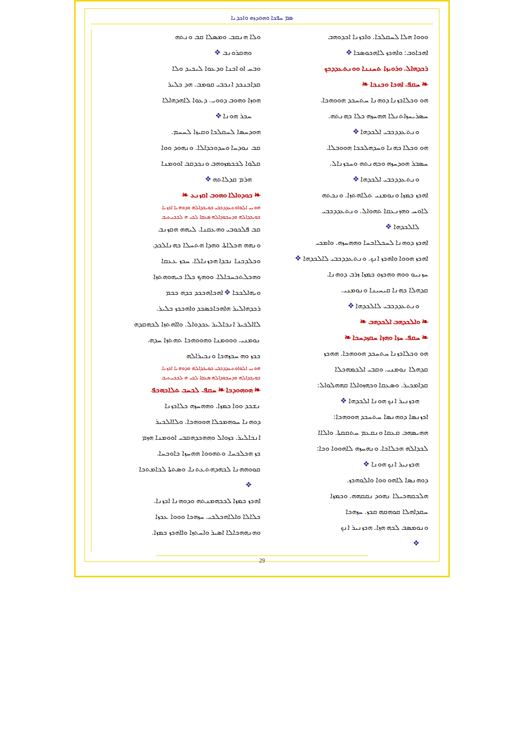ܣܡ ܚܦܟܐ ܘܗܘܕܙܗ ܘܐܟܕܢܐ
ܘܠܐ ܗܢܩܒ. ܘܡܣܠܐ ܩܒ ܘܢܬܗ
ܘܗܩܪܘܢܒ ❖
ܘܒܚ ܐܘ ܐܟܢܐ ܘܕܥܘܐ ܠܝܟܝܕ ܘܠܐ
ܩܕܐܟܢܟܕ ܐܢܟܒܝ ܩܘܡܒ. ܗܕ ܟܠܝܪ
ܗܘܙܐ ܘܗܘܒ ܕܘܘܝ. ܕܥܘܐ ܠܐܗܕܗܐܠܐ
ܚܟܪ ܗܘܢܐ ❖
ܗܘܕܚܣܐ ܠܚܩܠܟܐ ܘܩܝܙܐ ܠܚܚܡ.
ܩܒ ܢܘܕܚܐ ܘܚܕܘܟܕܐܠܐ. ܘܢܗܘܕ ܘܘܐ
ܩܠܘܐ ܠܟܟܡܙܘܗܒ ܘܢܟܕܩܒ ܐܘܘܡܢܐ
ܗܪܡ ܩܕܠܐܬܗ ❖
❧ ܟܘܕܘܐܠܐ ܘܗܘܒ ܐܩܙܢܥ ❧
ܗܘܢܝ ܐܠܘܐܘܬܥܕܕܟܒܝ ܟܘܝܟܕܐܠܗ ܘܕܘܗܢܐ ܐܟܙܢܐ.
ܟܘܝܟܕܐܠܗ ܘܕܚܟܘܕܐܠܗ ܣܥܩܐ ܠܟܝ ܗ ܠܟܟܢܬܝܒ
ܩܒ ܦܠܟܘܒܝ ܘܗܥܩܢܐ. ܠܝܗܗ ܗܩܙܢܒ
ܘܢܗܗ ܗܟܠܐܬܐ. ܘܗܕܐ ܗܬܚܠܐ ܟܗܢܐܠܟܕ.
ܘܟܠܕܟܢܐ ܢܒܕܐ ܗܟܙܢܐܠܐ. ܚܟܙ ܥܥܩܐ
ܘܗܟܠܬܟܚܟܐܠܐ. ܘܘܗܟ ܟܠܐ ܟܝܗܘܗܬܙܐ
ܘܝܗܐܠܟܟܐ ❖ ܐܗܟܐܗܟܟܕ ܟܕܗ ܟܟܡ
ܪܟܕܗܐܠܝܪ ܗܐܗܟܐܟܣܟܕ ܘܐܗܟܟܙ ܟܠܝܪ.
ܠܐܐܠܟܝܪ ܐܢܟܐܠܝܪ ܥܟܕܘܐܠ. ܘܐܐܗܬܙܐ ܠܟܗܩܕܗ
ܢܘܡܢܝ. ܘܘܘܡܢܐ ܘܗܘܘܗܟܐ ܬܗܬܙܐ ܚܕܗ.
ܟܟܙ ܘܗ ܚܟܙܗܟܐ ܘܢܟܝܪܐܠܗ
ܗܘܢܝ ܐܠܘܐܘܬܥܕܕܟܒܝ ܟܘܝܟܕܐܠܗ ܘܕܘܗܢܐ ܐܟܙܢܐ.
ܟܘܝܟܕܐܠܗ ܘܕܚܟܘܕܐܠܗ ܣܥܩܐ ܠܟܝ ܗ ܠܟܟܢܬܝܒ
❧ ܗܘܗܘܕܟܐ ❧ ܚܩܦ. ܠܟܚܒ ܬܠܐܟܗܟܦ
ܢܫܟܕ ܘܘܐ ܟܡܙܐ. ܘܗܗܚܙܗ ܟܠܐܟܙܢܐ
ܕܘܗܢܐ ܚܘܗܡܟܠܐ ܗܘܘܗܟܐ. ܘܠܐܐܠܟܝܪ
ܐܢܟܐܠܝܪ. ܟܙܘܐܠ ܘܗܗܟܕܗܩܒܝ ܐܘܘܡܢܐ ܗܙܡ
ܟܙ ܗܟܠܟܚܐ. ܘܬܗܘܘܐ ܗܗܚܙܐ ܟܐܘܟܚܐ.
ܩܘܘܗܗܢܐ ܠܟܗܕܗܬܥܬܢܐ. ܘܣܬܬܐ ܠܟܐܡܬܟܐ
❖
ܐܗܟܙ ܟܡܙܐ ܠܟܟܗܡܢܬܗ ܘܕܘܗܢܐ ܐܟܙܢܐ.
ܟܠܐܠܐ ܘܐܠܐܗܟܠܟܝ. ܚܙܗܟܐ ܘܘܘܐ ܥܟܙܐ
ܘܗܢܗܗܟܐܠܐ ܐܣܝܪ ܘܐܚܬܙܐ ܘܐܐܗܟܙ ܟܡܙܐ.
ܘܘܘܐ ܗܠܐ ܠܚܩܠܟܐ. ܘܐܟܙܢܐ ܐܟܕܘܗܒ
ܐܗܟܐܘܒ: ܘܐܗܟܙ ܠܐܗܟܘܣܟܐ ❖
ܪܟܕܗܐܠ. ܘܪܘܝܙܐ ܬܚܢܢܐ ܘܘܢܬܥܕܕܟܟ
❧ ܚܩܦ. ܐܗܟܐ ܘܟܢܟܐ ❧
ܗܘ ܘܟܠܐܟܙܢܐ ܕܘܗܢܐ ܚܬܚܟܕ ܗܘܘܗܟܐ.
ܚܣܪܝܚܙܐܬܢܠܐ ܗܗܚܙܗ ܟܠܐ ܟܗܢܬܗ.
ܘܢܬܥܕܕܟܒܝ ܐܠܟܕܗܐ ❖
ܗܘ ܘܟܠܐ ܟܗܢܐ ܘܚܕܗܠܟܟܐ ܗܘܘܒܠܐ.
ܚܣܒܪ ܗܘܕܚܙܗ ܘܟܗܢܬܗ ܘܚܟܙܢܐܠ.
ܘܢܬܥܕܕܟܒܝ ܐܠܟܕܗܐ ❖
ܐܗܟܙ ܟܡܙܐ ܘܢܘܡܢܝ ܬܠܐܗܬܙܐ. ܘܢܟܬܗ
ܠܐܘܚ ܘܗܙܢܥܩܐ ܬܗܘܐܠ. ܘܢܬܥܕܕܟܒܝ
ܠܐܠܟܕܗܐ ❖
ܐܗܟܙ ܕܘܗܢܐ ܠܚܟܠܐܟܚܐ ܘܗܗܚܙܗ. ܘܐܡܟܝ
ܐܗܟܙ ܗܘܘܐ ܘܐܗܟܙ ܐܢܟ. ܘܢܬܥܕܕܟܒܝ ܠܐܠܟܕܗܐ ❖
ܚܙܢܝܘ ܘܘܗ ܘܗܟܙܘ ܟܡܙܐ ܙܪܒ ܕܘܗܢܐ.
ܩܕܗܠܐ ܟܗܢܐ ܩܝܚܝܢܐ ܘܢܘܡܢܝ.
ܘܢܬܥܕܕܟܒܝ ܠܐܠܟܕܗܐ ❖
❧ ܘܐܠܟܕܗܒ ܐܠܟܕܗܒ ❧
❧ ܚܩܦ. ܚܙܐ ܘܗܙܐ ܚܩܙܕܚܟܐ ❧
ܗܘ ܘܟܠܐܟܙܢܐ ܚܬܚܟܕ ܗܘܘܗܟܐ. ܗܗܟܙ
ܩܕܗܠܐ ܢܘܡܢܝ. ܘܩܒܝ ܐܠܟܡܗܟܠܐ
ܩܕܐܡܟܝܪ. ܘܣܥܩܐ ܘܟܗܙܘܐܠܐ ܩܗܗܠܘܐܠ:
ܗܟܙܢܝܪ ܐܢܟ ܗܘܢܐ ܐܠܟܕܗܐ ❖
ܐܟܙܢܣܐ ܕܘܗܢܣܐ ܚܬܚܟܕ ܗܘܘܗܟܐ:
ܗܗܝܣܗܒ ܩܥܩܐ ܘܢܩܥܡ ܚܬܩܩܬܐ. ܘܐܠܐܐ
ܠܟܕܐܠܗ ܗܟܠܐܟܐ. ܘܢܗܚܙܗ ܠܐܗܘܘܐ ܘܟܐ:
ܗܟܙܢܝܪ ܐܢܟ ܗܘܢܐ ❖
ܕܘܗܢܣܐ ܠܐܗܘ ܘܘܐ ܘܐܠܘܗܟܙ.
ܗܠܟܩܗܟܝܠܐ ܢܗܘܕ ܢܩܩܗܗ. ܘܟܡܙܐ
ܚܩܕܐܗܠܐ ܩܘܗܩܗ ܩܟܙ. ܚܙܗܟܐ
ܘܢܘܡܣܒ ܠܟܗ ܗܙܐ. ܗܟܙܢܝܪ ܐܢܟ
❖
29